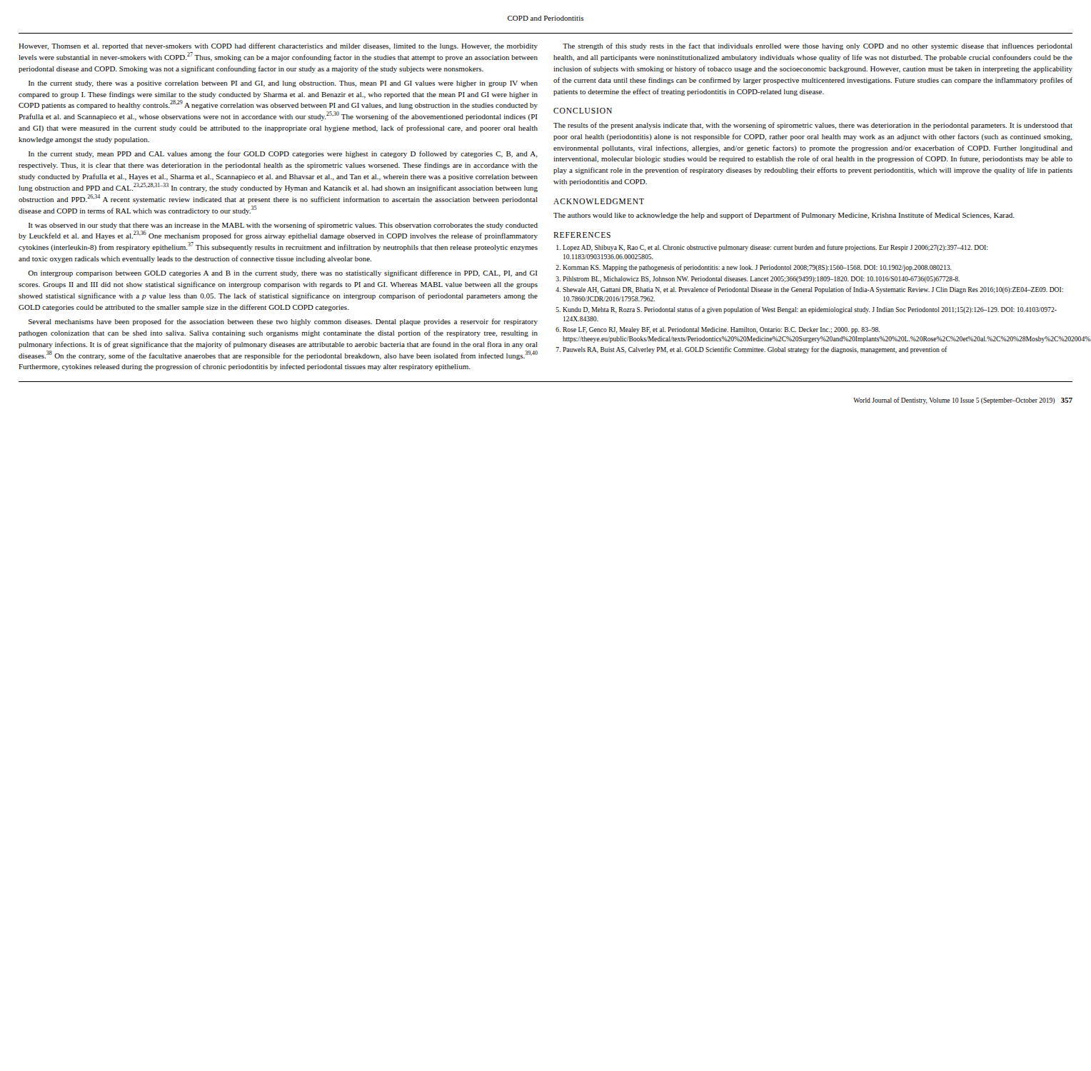COPD and Periodontitis
However, Thomsen et al. reported that never-smokers with COPD had different characteristics and milder diseases, limited to the lungs. However, the morbidity levels were substantial in never-smokers with COPD.27 Thus, smoking can be a major confounding factor in the studies that attempt to prove an association between periodontal disease and COPD. Smoking was not a significant confounding factor in our study as a majority of the study subjects were nonsmokers.
In the current study, there was a positive correlation between PI and GI, and lung obstruction. Thus, mean PI and GI values were higher in group IV when compared to group I. These findings were similar to the study conducted by Sharma et al. and Benazir et al., who reported that the mean PI and GI were higher in COPD patients as compared to healthy controls.28,29 A negative correlation was observed between PI and GI values, and lung obstruction in the studies conducted by Prafulla et al. and Scannapieco et al., whose observations were not in accordance with our study.25,30 The worsening of the abovementioned periodontal indices (PI and GI) that were measured in the current study could be attributed to the inappropriate oral hygiene method, lack of professional care, and poorer oral health knowledge amongst the study population.
In the current study, mean PPD and CAL values among the four GOLD COPD categories were highest in category D followed by categories C, B, and A, respectively. Thus, it is clear that there was deterioration in the periodontal health as the spirometric values worsened. These findings are in accordance with the study conducted by Prafulla et al., Hayes et al., Sharma et al., Scannapieco et al. and Bhavsar et al., and Tan et al., wherein there was a positive correlation between lung obstruction and PPD and CAL.23,25,28,31–33 In contrary, the study conducted by Hyman and Katancik et al. had shown an insignificant association between lung obstruction and PPD.26,34 A recent systematic review indicated that at present there is no sufficient information to ascertain the association between periodontal disease and COPD in terms of RAL which was contradictory to our study.35
It was observed in our study that there was an increase in the MABL with the worsening of spirometric values. This observation corroborates the study conducted by Leuckfeld et al. and Hayes et al.23,36 One mechanism proposed for gross airway epithelial damage observed in COPD involves the release of proinflammatory cytokines (interleukin-8) from respiratory epithelium.37 This subsequently results in recruitment and infiltration by neutrophils that then release proteolytic enzymes and toxic oxygen radicals which eventually leads to the destruction of connective tissue including alveolar bone.
On intergroup comparison between GOLD categories A and B in the current study, there was no statistically significant difference in PPD, CAL, PI, and GI scores. Groups II and III did not show statistical significance on intergroup comparison with regards to PI and GI. Whereas MABL value between all the groups showed statistical significance with a p value less than 0.05. The lack of statistical significance on intergroup comparison of periodontal parameters among the GOLD categories could be attributed to the smaller sample size in the different GOLD COPD categories.
Several mechanisms have been proposed for the association between these two highly common diseases. Dental plaque provides a reservoir for respiratory pathogen colonization that can be shed into saliva. Saliva containing such organisms might contaminate the distal portion of the respiratory tree, resulting in pulmonary infections. It is of great significance that the majority of pulmonary diseases are attributable to aerobic bacteria that are found in the oral flora in any oral diseases.38 On the contrary, some of the facultative anaerobes that are responsible for the periodontal breakdown, also have been isolated from infected lungs.39,40 Furthermore, cytokines released during the progression of chronic periodontitis by infected periodontal tissues may alter respiratory epithelium.
The strength of this study rests in the fact that individuals enrolled were those having only COPD and no other systemic disease that influences periodontal health, and all participants were noninstitutionalized ambulatory individuals whose quality of life was not disturbed. The probable crucial confounders could be the inclusion of subjects with smoking or history of tobacco usage and the socioeconomic background. However, caution must be taken in interpreting the applicability of the current data until these findings can be confirmed by larger prospective multicentered investigations. Future studies can compare the inflammatory profiles of patients to determine the effect of treating periodontitis in COPD-related lung disease.
Conclusion
The results of the present analysis indicate that, with the worsening of spirometric values, there was deterioration in the periodontal parameters. It is understood that poor oral health (periodontitis) alone is not responsible for COPD, rather poor oral health may work as an adjunct with other factors (such as continued smoking, environmental pollutants, viral infections, allergies, and/or genetic factors) to promote the progression and/or exacerbation of COPD. Further longitudinal and interventional, molecular biologic studies would be required to establish the role of oral health in the progression of COPD. In future, periodontists may be able to play a significant role in the prevention of respiratory diseases by redoubling their efforts to prevent periodontitis, which will improve the quality of life in patients with periodontitis and COPD.
Acknowledgment
The authors would like to acknowledge the help and support of Department of Pulmonary Medicine, Krishna Institute of Medical Sciences, Karad.
References
Lopez AD, Shibuya K, Rao C, et al. Chronic obstructive pulmonary disease: current burden and future projections. Eur Respir J 2006;27(2):397–412. DOI: 10.1183/09031936.06.00025805.
Kornman KS. Mapping the pathogenesis of periodontitis: a new look. J Periodontol 2008;79(8S):1560–1568. DOI: 10.1902/jop.2008.080213.
Pihlstrom BL, Michalowicz BS, Johnson NW. Periodontal diseases. Lancet 2005;366(9499):1809–1820. DOI: 10.1016/S0140-6736(05)67728-8.
Shewale AH, Gattani DR, Bhatia N, et al. Prevalence of Periodontal Disease in the General Population of India-A Systematic Review. J Clin Diagn Res 2016;10(6):ZE04–ZE09. DOI: 10.7860/JCDR/2016/17958.7962.
Kundu D, Mehta R, Rozra S. Periodontal status of a given population of West Bengal: an epidemiological study. J Indian Soc Periodontol 2011;15(2):126–129. DOI: 10.4103/0972-124X.84380.
Rose LF, Genco RJ, Mealey BF, et al. Periodontal Medicine. Hamilton, Ontario: B.C. Decker Inc.; 2000. pp. 83–98. https://theeye.eu/public/Books/Medical/texts/Periodontics%20%20Medicine%2C%20Surgery%20and%20Implants%20%20L.%20Rose%2C%20et%20al.%2C%20%28Mosby%2C%202004%29%20WW.pdf.
Pauwels RA, Buist AS, Calverley PM, et al. GOLD Scientific Committee. Global strategy for the diagnosis, management, and prevention of
World Journal of Dentistry, Volume 10 Issue 5 (September–October 2019)357